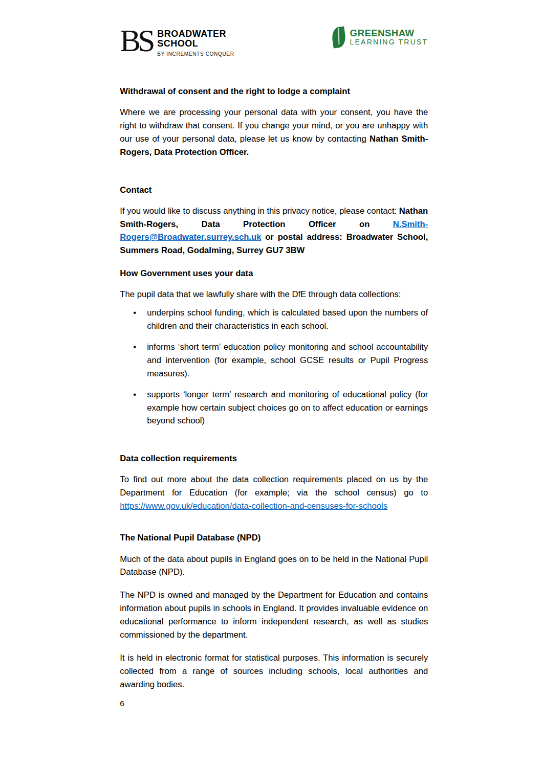BS
BROADWATER
SCHOOL
BY INCREMENTS CONQUER
GREENSHAW
LEARNING TRUST
Withdrawal of consent and the right to lodge a complaint
Where we are processing your personal data with your consent, you have the right to withdraw that consent. If you change your mind, or you are unhappy with our use of your personal data, please let us know by contacting Nathan Smith-Rogers, Data Protection Officer.
Contact
If you would like to discuss anything in this privacy notice, please contact: Nathan Smith-Rogers, Data Protection Officer on N.Smith-Rogers@Broadwater.surrey.sch.uk or postal address: Broadwater School, Summers Road, Godalming, Surrey GU7 3BW
How Government uses your data
The pupil data that we lawfully share with the DfE through data collections:
underpins school funding, which is calculated based upon the numbers of children and their characteristics in each school.
informs ‘short term’ education policy monitoring and school accountability and intervention (for example, school GCSE results or Pupil Progress measures).
supports ‘longer term’ research and monitoring of educational policy (for example how certain subject choices go on to affect education or earnings beyond school)
Data collection requirements
To find out more about the data collection requirements placed on us by the Department for Education (for example; via the school census) go to https://www.gov.uk/education/data-collection-and-censuses-for-schools
The National Pupil Database (NPD)
Much of the data about pupils in England goes on to be held in the National Pupil Database (NPD).
The NPD is owned and managed by the Department for Education and contains information about pupils in schools in England. It provides invaluable evidence on educational performance to inform independent research, as well as studies commissioned by the department.
It is held in electronic format for statistical purposes. This information is securely collected from a range of sources including schools, local authorities and awarding bodies.
6